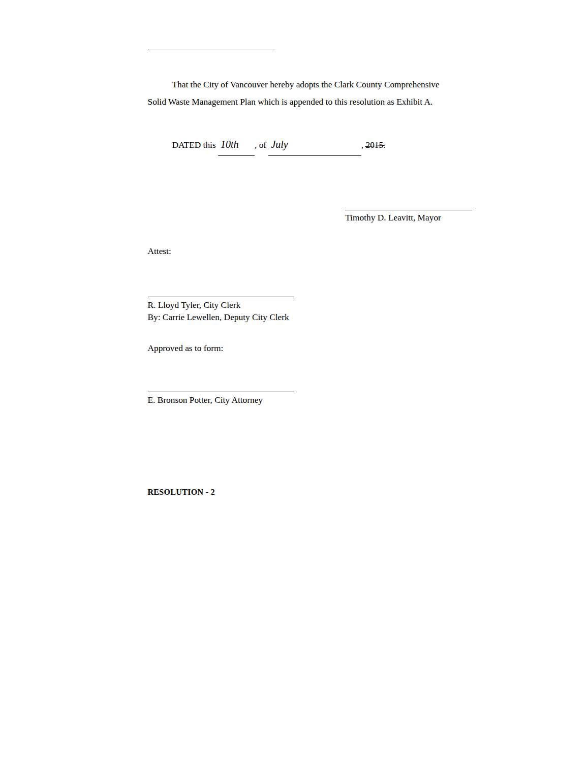That the City of Vancouver hereby adopts the Clark County Comprehensive Solid Waste Management Plan which is appended to this resolution as Exhibit A.
DATED this 10th , of July , 2015.
 
Timothy D. Leavitt, Mayor
Attest:
R. Lloyd Tyler, City Clerk
By: Carrie Lewellen, Deputy City Clerk
Approved as to form:
E. Bronson Potter, City Attorney
RESOLUTION - 2